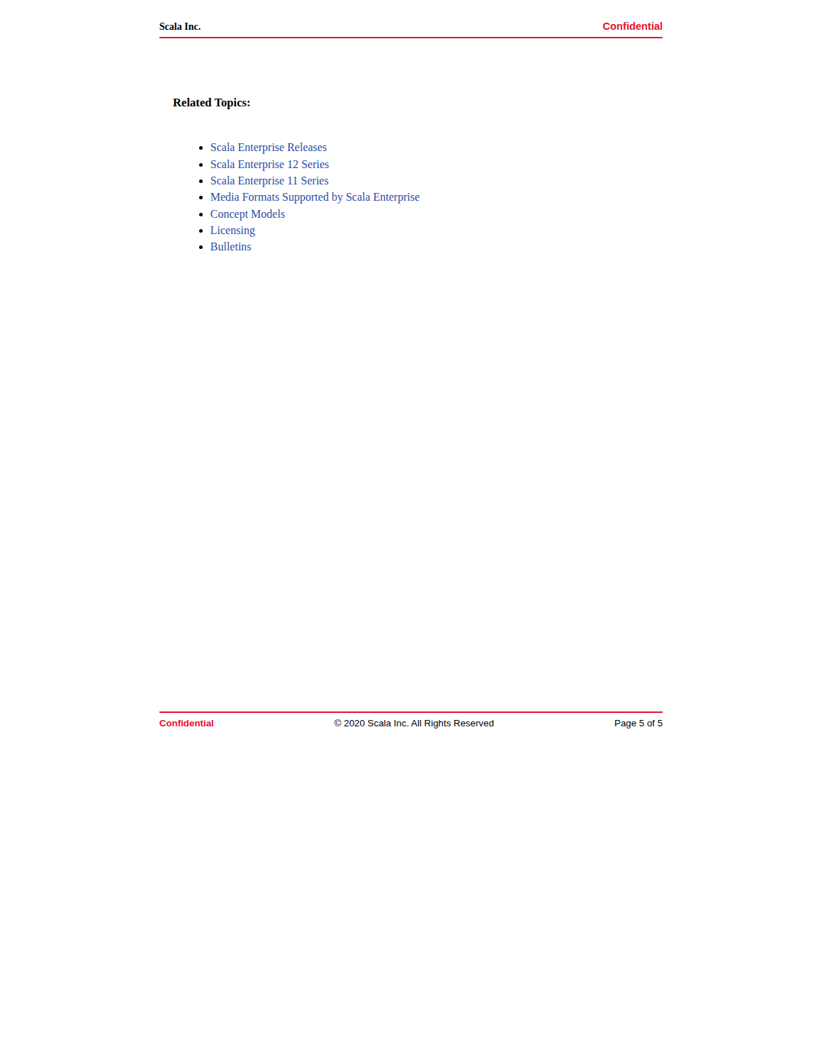Scala Inc.
Confidential
Related Topics:
Scala Enterprise Releases
Scala Enterprise 12 Series
Scala Enterprise 11 Series
Media Formats Supported by Scala Enterprise
Concept Models
Licensing
Bulletins
Confidential
© 2020 Scala Inc. All Rights Reserved
Page 5 of 5